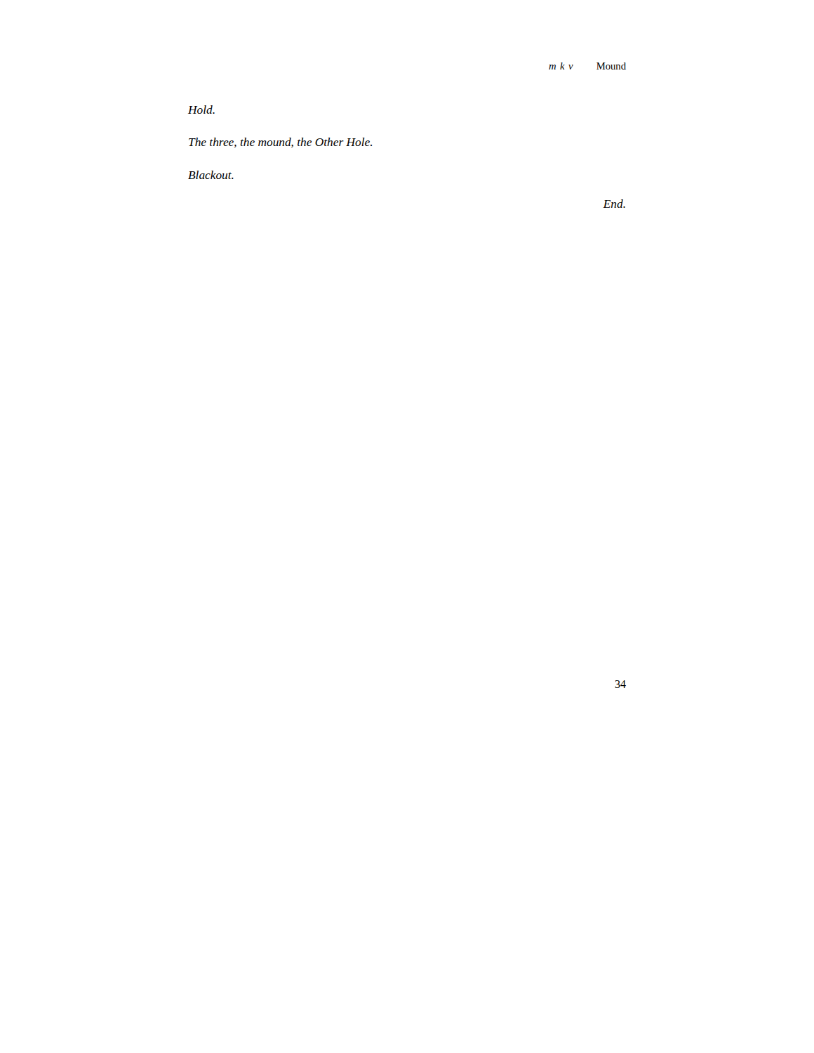m k v Mound
Hold.
The three, the mound, the Other Hole.
Blackout.
End.
34